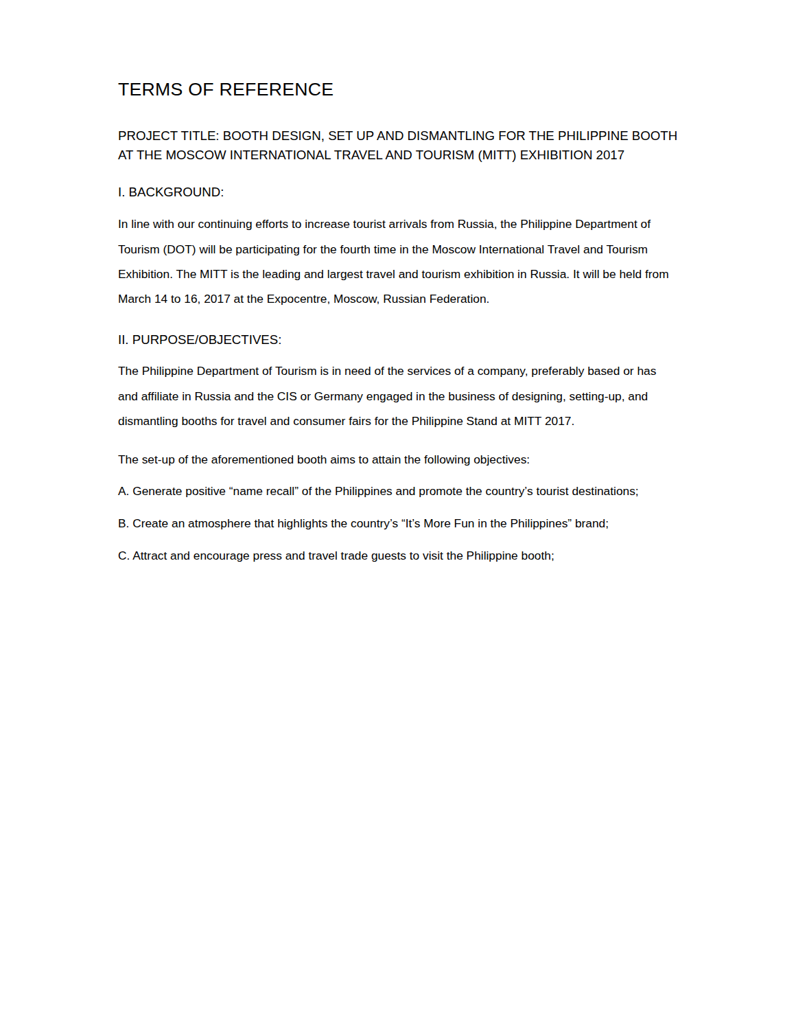TERMS OF REFERENCE
Project Title: Booth Design, Set Up and Dismantling for the Philippine Booth at the Moscow International Travel and Tourism (MITT) Exhibition 2017
I. Background:
In line with our continuing efforts to increase tourist arrivals from Russia, the Philippine Department of Tourism (DOT) will be participating for the fourth time in the Moscow International Travel and Tourism Exhibition. The MITT is the leading and largest travel and tourism exhibition in Russia. It will be held from March 14 to 16, 2017 at the Expocentre, Moscow, Russian Federation.
II. Purpose/Objectives:
The Philippine Department of Tourism is in need of the services of a company, preferably based or has and affiliate in Russia and the CIS or Germany engaged in the business of designing, setting-up, and dismantling booths for travel and consumer fairs for the Philippine Stand at MITT 2017.
The set-up of the aforementioned booth aims to attain the following objectives:
A. Generate positive “name recall” of the Philippines and promote the country’s tourist destinations;
B. Create an atmosphere that highlights the country’s “It’s More Fun in the Philippines” brand;
C. Attract and encourage press and travel trade guests to visit the Philippine booth;